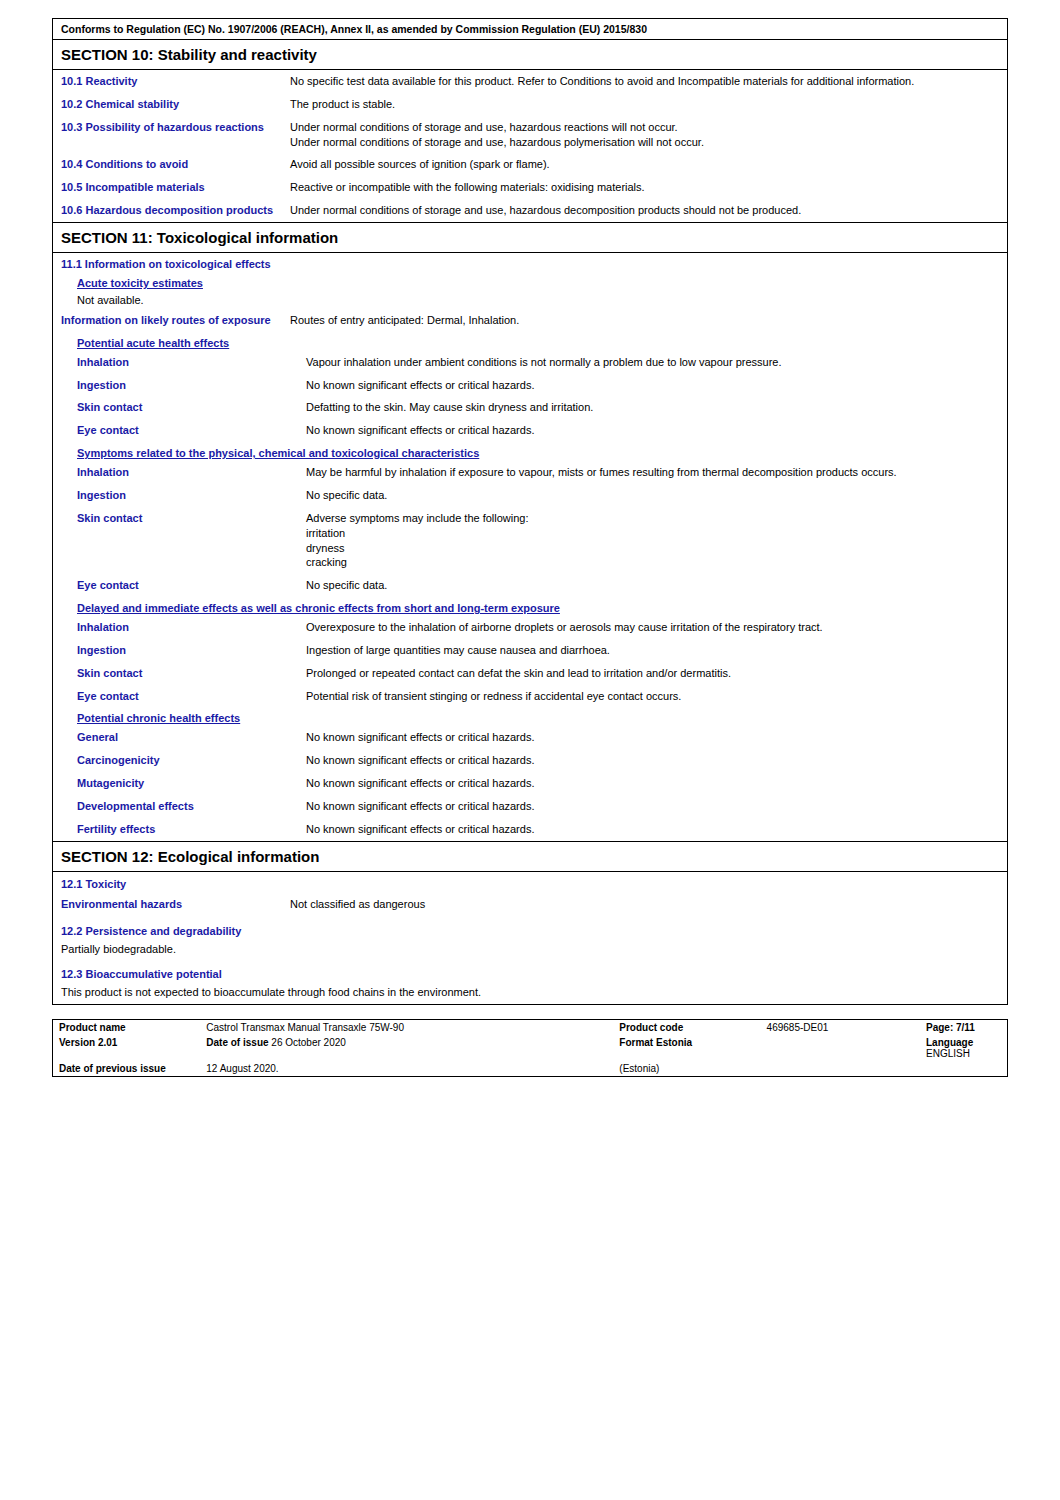Conforms to Regulation (EC) No. 1907/2006 (REACH), Annex II, as amended by Commission Regulation (EU) 2015/830
SECTION 10: Stability and reactivity
| 10.1 Reactivity | No specific test data available for this product. Refer to Conditions to avoid and Incompatible materials for additional information. |
| 10.2 Chemical stability | The product is stable. |
| 10.3 Possibility of hazardous reactions | Under normal conditions of storage and use, hazardous reactions will not occur. Under normal conditions of storage and use, hazardous polymerisation will not occur. |
| 10.4 Conditions to avoid | Avoid all possible sources of ignition (spark or flame). |
| 10.5 Incompatible materials | Reactive or incompatible with the following materials: oxidising materials. |
| 10.6 Hazardous decomposition products | Under normal conditions of storage and use, hazardous decomposition products should not be produced. |
SECTION 11: Toxicological information
11.1 Information on toxicological effects
Acute toxicity estimates
Not available.
| Information on likely routes of exposure | Routes of entry anticipated: Dermal, Inhalation. |
Potential acute health effects
| Inhalation | Vapour inhalation under ambient conditions is not normally a problem due to low vapour pressure. |
| Ingestion | No known significant effects or critical hazards. |
| Skin contact | Defatting to the skin. May cause skin dryness and irritation. |
| Eye contact | No known significant effects or critical hazards. |
Symptoms related to the physical, chemical and toxicological characteristics
| Inhalation | May be harmful by inhalation if exposure to vapour, mists or fumes resulting from thermal decomposition products occurs. |
| Ingestion | No specific data. |
| Skin contact | Adverse symptoms may include the following: irritation dryness cracking |
| Eye contact | No specific data. |
Delayed and immediate effects as well as chronic effects from short and long-term exposure
| Inhalation | Overexposure to the inhalation of airborne droplets or aerosols may cause irritation of the respiratory tract. |
| Ingestion | Ingestion of large quantities may cause nausea and diarrhoea. |
| Skin contact | Prolonged or repeated contact can defat the skin and lead to irritation and/or dermatitis. |
| Eye contact | Potential risk of transient stinging or redness if accidental eye contact occurs. |
Potential chronic health effects
| General | No known significant effects or critical hazards. |
| Carcinogenicity | No known significant effects or critical hazards. |
| Mutagenicity | No known significant effects or critical hazards. |
| Developmental effects | No known significant effects or critical hazards. |
| Fertility effects | No known significant effects or critical hazards. |
SECTION 12: Ecological information
12.1 Toxicity
| Environmental hazards | Not classified as dangerous |
12.2 Persistence and degradability
Partially biodegradable.
12.3 Bioaccumulative potential
This product is not expected to bioaccumulate through food chains in the environment.
| Product name | Castrol Transmax Manual Transaxle 75W-90 | Product code | 469685-DE01 | Page: 7/11 |
| Version 2.01 | Date of issue 26 October 2020 | Format Estonia | | Language ENGLISH |
| Date of previous issue | 12 August 2020. | (Estonia) | | |